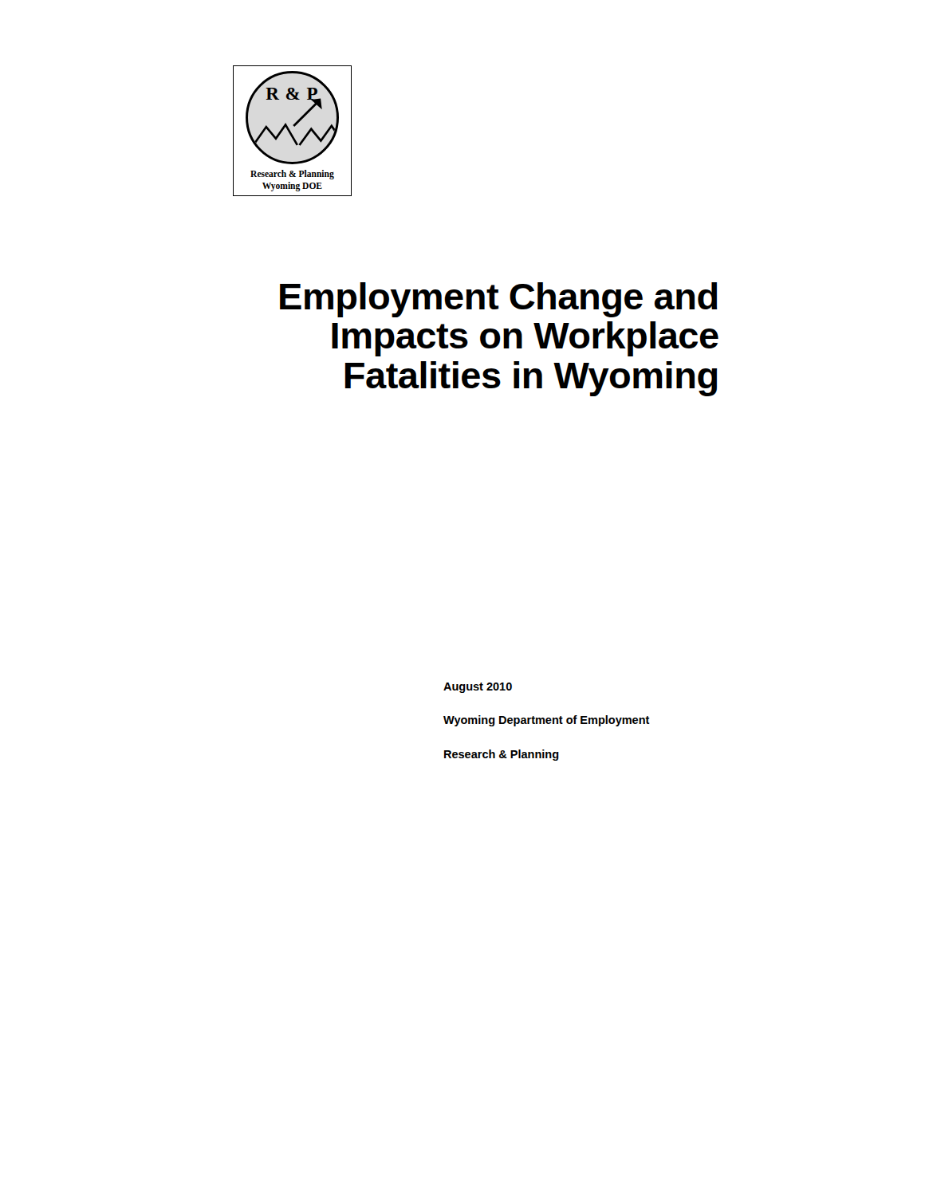R & P
Research & Planning
Wyoming DOE
Employment Change and Impacts on Workplace Fatalities in Wyoming
August 2010
Wyoming Department of Employment
Research & Planning